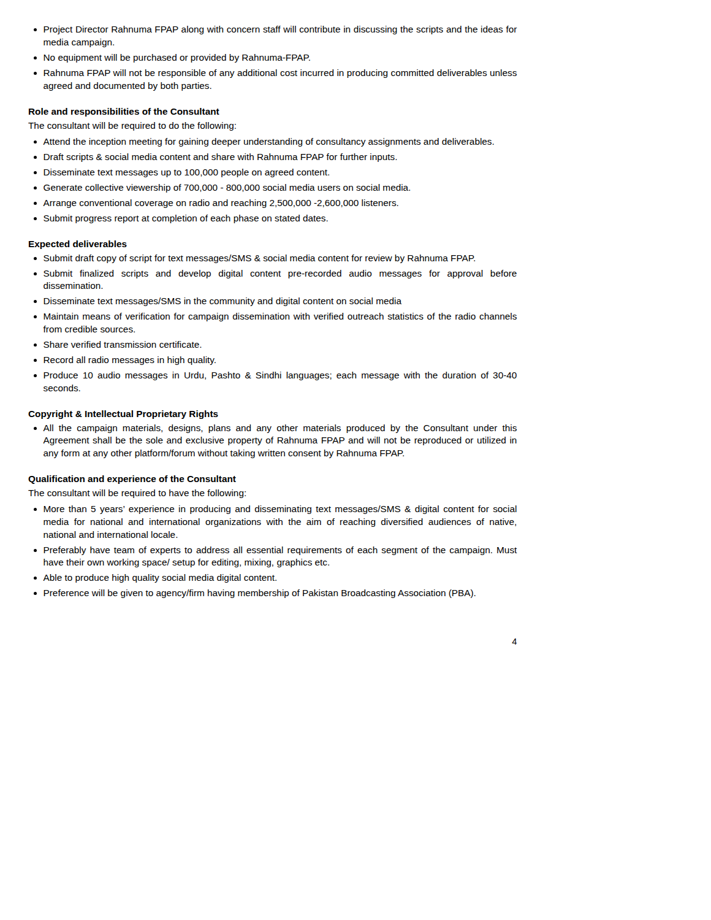Project Director Rahnuma FPAP along with concern staff will contribute in discussing the scripts and the ideas for media campaign.
No equipment will be purchased or provided by Rahnuma-FPAP.
Rahnuma FPAP will not be responsible of any additional cost incurred in producing committed deliverables unless agreed and documented by both parties.
Role and responsibilities of the Consultant
The consultant will be required to do the following:
Attend the inception meeting for gaining deeper understanding of consultancy assignments and deliverables.
Draft scripts & social media content and share with Rahnuma FPAP for further inputs.
Disseminate text messages up to 100,000 people on agreed content.
Generate collective viewership of 700,000 - 800,000 social media users on social media.
Arrange conventional coverage on radio and reaching 2,500,000 -2,600,000 listeners.
Submit progress report at completion of each phase on stated dates.
Expected deliverables
Submit draft copy of script for text messages/SMS & social media content for review by Rahnuma FPAP.
Submit finalized scripts and develop digital content pre-recorded audio messages for approval before dissemination.
Disseminate text messages/SMS in the community and digital content on social media
Maintain means of verification for campaign dissemination with verified outreach statistics of the radio channels from credible sources.
Share verified transmission certificate.
Record all radio messages in high quality.
Produce 10 audio messages in Urdu, Pashto & Sindhi languages; each message with the duration of 30-40 seconds.
Copyright & Intellectual Proprietary Rights
All the campaign materials, designs, plans and any other materials produced by the Consultant under this Agreement shall be the sole and exclusive property of Rahnuma FPAP and will not be reproduced or utilized in any form at any other platform/forum without taking written consent by Rahnuma FPAP.
Qualification and experience of the Consultant
The consultant will be required to have the following:
More than 5 years’ experience in producing and disseminating text messages/SMS & digital content for social media for national and international organizations with the aim of reaching diversified audiences of native, national and international locale.
Preferably have team of experts to address all essential requirements of each segment of the campaign. Must have their own working space/ setup for editing, mixing, graphics etc.
Able to produce high quality social media digital content.
Preference will be given to agency/firm having membership of Pakistan Broadcasting Association (PBA).
4